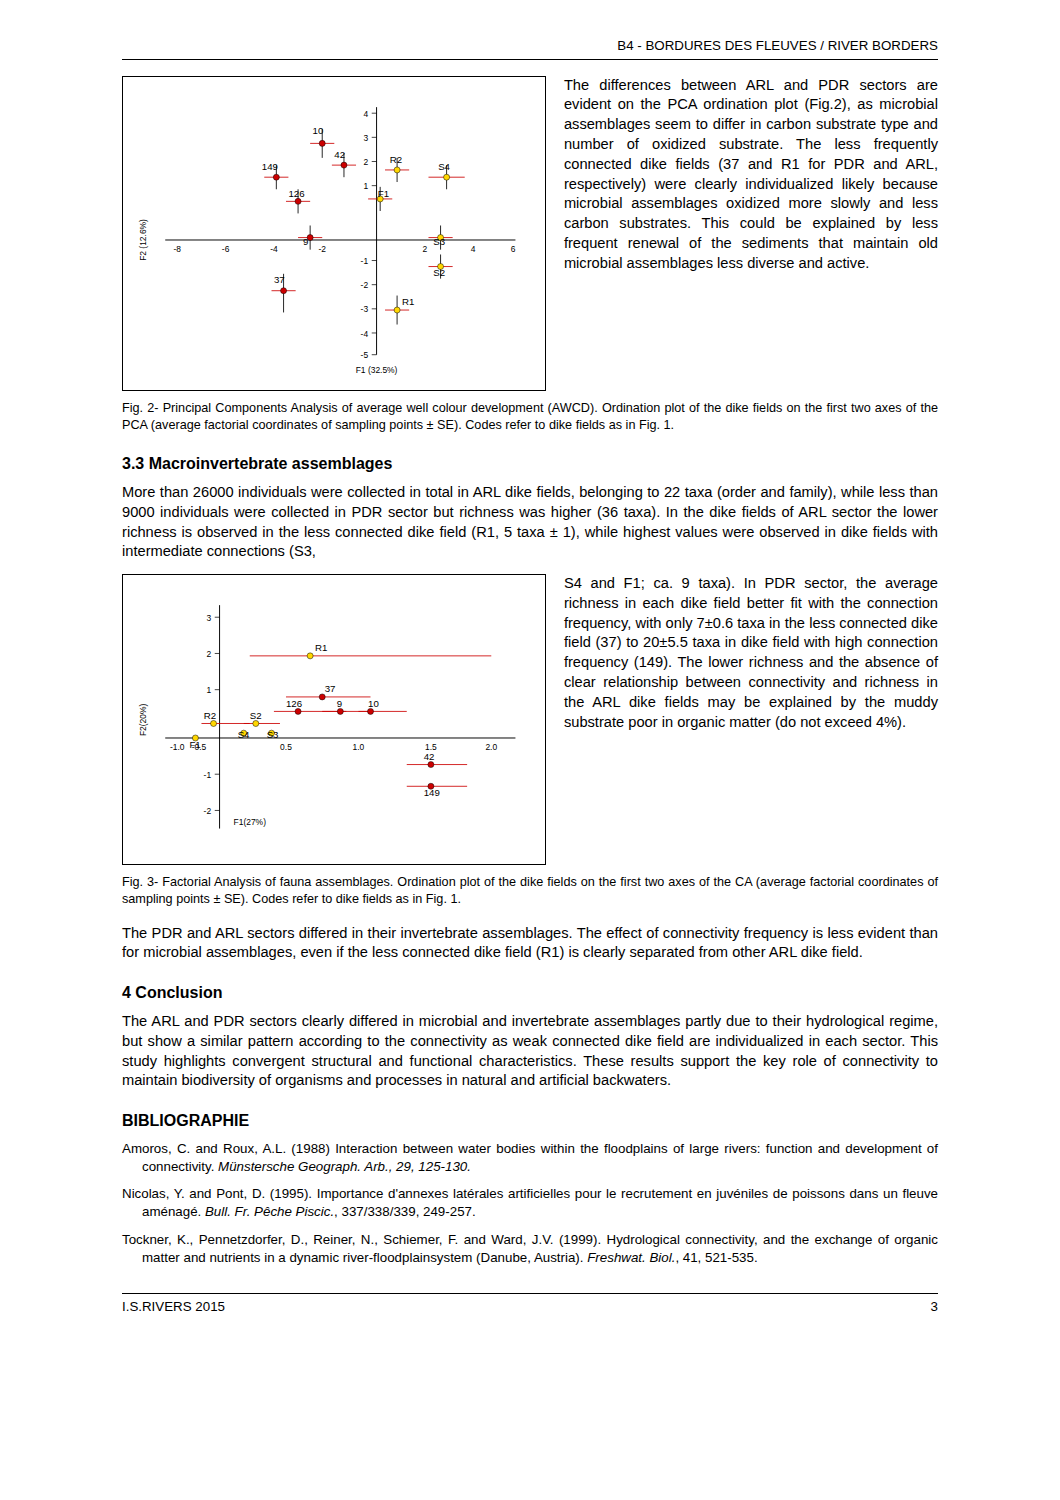B4 - BORDURES DES FLEUVES / RIVER BORDERS
F2 (12.6%) 4 3 2 1 -1 -2 -3 -4 -5 -8 -6 -4 -2 2 4 6 F1 (32.5%) 10 42 149 126 9 37 R2 S4 F1 S3 S2 R1
The differences between ARL and PDR sectors are evident on the PCA ordination plot (Fig.2), as microbial assemblages seem to differ in carbon substrate type and number of oxidized substrate. The less frequently connected dike fields (37 and R1 for PDR and ARL, respectively) were clearly individualized likely because microbial assemblages oxidized more slowly and less carbon substrates. This could be explained by less frequent renewal of the sediments that maintain old microbial assemblages less diverse and active.
Fig. 2- Principal Components Analysis of average well colour development (AWCD). Ordination plot of the dike fields on the first two axes of the PCA (average factorial coordinates of sampling points ± SE). Codes refer to dike fields as in Fig. 1.
3.3 Macroinvertebrate assemblages
More than 26000 individuals were collected in total in ARL dike fields, belonging to 22 taxa (order and family), while less than 9000 individuals were collected in PDR sector but richness was higher (36 taxa). In the dike fields of ARL sector the lower richness is observed in the less connected dike field (R1, 5 taxa ± 1), while highest values were observed in dike fields with intermediate connections (S3,
F2(20%) 3 2 1 -1 -2 -1.0 -0.5 0.5 1.0 1.5 2.0 F1(27%) R1 37 126 9 10 R2 S2 S4 S3 F1 42 149
S4 and F1; ca. 9 taxa). In PDR sector, the average richness in each dike field better fit with the connection frequency, with only 7±0.6 taxa in the less connected dike field (37) to 20±5.5 taxa in dike field with high connection frequency (149). The lower richness and the absence of clear relationship between connectivity and richness in the ARL dike fields may be explained by the muddy substrate poor in organic matter (do not exceed 4%).
Fig. 3- Factorial Analysis of fauna assemblages. Ordination plot of the dike fields on the first two axes of the CA (average factorial coordinates of sampling points ± SE). Codes refer to dike fields as in Fig. 1.
The PDR and ARL sectors differed in their invertebrate assemblages. The effect of connectivity frequency is less evident than for microbial assemblages, even if the less connected dike field (R1) is clearly separated from other ARL dike field.
4 Conclusion
The ARL and PDR sectors clearly differed in microbial and invertebrate assemblages partly due to their hydrological regime, but show a similar pattern according to the connectivity as weak connected dike field are individualized in each sector. This study highlights convergent structural and functional characteristics. These results support the key role of connectivity to maintain biodiversity of organisms and processes in natural and artificial backwaters.
BIBLIOGRAPHIE
Amoros, C. and Roux, A.L. (1988) Interaction between water bodies within the floodplains of large rivers: function and development of connectivity. Münstersche Geograph. Arb., 29, 125-130.
Nicolas, Y. and Pont, D. (1995). Importance d'annexes latérales artificielles pour le recrutement en juvéniles de poissons dans un fleuve aménagé. Bull. Fr. Pêche Piscic., 337/338/339, 249-257.
Tockner, K., Pennetzdorfer, D., Reiner, N., Schiemer, F. and Ward, J.V. (1999). Hydrological connectivity, and the exchange of organic matter and nutrients in a dynamic river-floodplainsystem (Danube, Austria). Freshwat. Biol., 41, 521-535.
I.S.RIVERS 2015 3